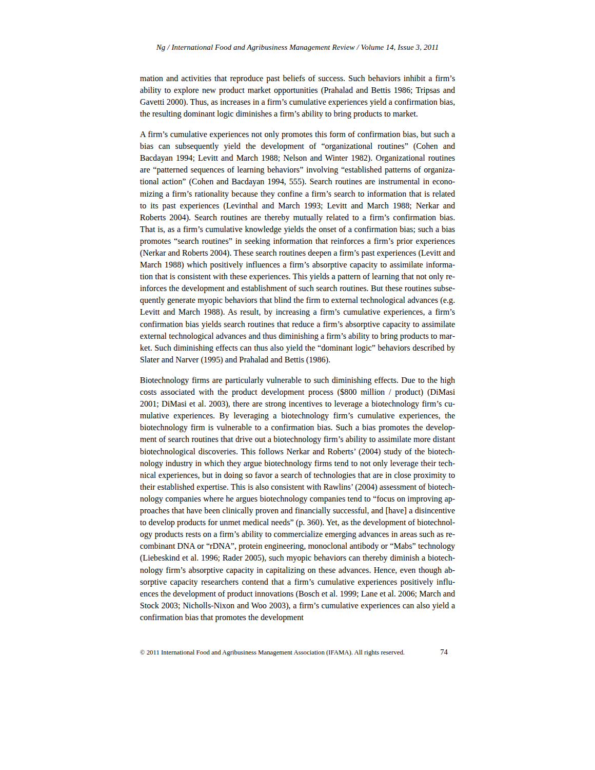Ng / International Food and Agribusiness Management Review / Volume 14, Issue 3, 2011
mation and activities that reproduce past beliefs of success. Such behaviors inhibit a firm’s ability to explore new product market opportunities (Prahalad and Bettis 1986; Tripsas and Gavetti 2000). Thus, as increases in a firm’s cumulative experiences yield a confirmation bias, the resulting dominant logic diminishes a firm’s ability to bring products to market.
A firm’s cumulative experiences not only promotes this form of confirmation bias, but such a bias can subsequently yield the development of “organizational routines” (Cohen and Bacdayan 1994; Levitt and March 1988; Nelson and Winter 1982). Organizational routines are “patterned sequences of learning behaviors” involving “established patterns of organizational action” (Cohen and Bacdayan 1994, 555). Search routines are instrumental in economizing a firm’s rationality because they confine a firm’s search to information that is related to its past experiences (Levinthal and March 1993; Levitt and March 1988; Nerkar and Roberts 2004). Search routines are thereby mutually related to a firm’s confirmation bias. That is, as a firm’s cumulative knowledge yields the onset of a confirmation bias; such a bias promotes “search routines” in seeking information that reinforces a firm’s prior experiences (Nerkar and Roberts 2004). These search routines deepen a firm’s past experiences (Levitt and March 1988) which positively influences a firm’s absorptive capacity to assimilate information that is consistent with these experiences. This yields a pattern of learning that not only reinforces the development and establishment of such search routines. But these routines subsequently generate myopic behaviors that blind the firm to external technological advances (e.g. Levitt and March 1988). As result, by increasing a firm’s cumulative experiences, a firm’s confirmation bias yields search routines that reduce a firm’s absorptive capacity to assimilate external technological advances and thus diminishing a firm’s ability to bring products to market. Such diminishing effects can thus also yield the “dominant logic” behaviors described by Slater and Narver (1995) and Prahalad and Bettis (1986).
Biotechnology firms are particularly vulnerable to such diminishing effects. Due to the high costs associated with the product development process ($800 million / product) (DiMasi 2001; DiMasi et al. 2003), there are strong incentives to leverage a biotechnology firm’s cumulative experiences. By leveraging a biotechnology firm’s cumulative experiences, the biotechnology firm is vulnerable to a confirmation bias. Such a bias promotes the development of search routines that drive out a biotechnology firm’s ability to assimilate more distant biotechnological discoveries. This follows Nerkar and Roberts’ (2004) study of the biotechnology industry in which they argue biotechnology firms tend to not only leverage their technical experiences, but in doing so favor a search of technologies that are in close proximity to their established expertise. This is also consistent with Rawlins’ (2004) assessment of biotechnology companies where he argues biotechnology companies tend to “focus on improving approaches that have been clinically proven and financially successful, and [have] a disincentive to develop products for unmet medical needs” (p. 360). Yet, as the development of biotechnology products rests on a firm’s ability to commercialize emerging advances in areas such as recombinant DNA or “rDNA”, protein engineering, monoclonal antibody or “Mabs” technology (Liebeskind et al. 1996; Rader 2005), such myopic behaviors can thereby diminish a biotechnology firm’s absorptive capacity in capitalizing on these advances. Hence, even though absorptive capacity researchers contend that a firm’s cumulative experiences positively influences the development of product innovations (Bosch et al. 1999; Lane et al. 2006; March and Stock 2003; Nicholls-Nixon and Woo 2003), a firm’s cumulative experiences can also yield a confirmation bias that promotes the development
© 2011 International Food and Agribusiness Management Association (IFAMA). All rights reserved. 74